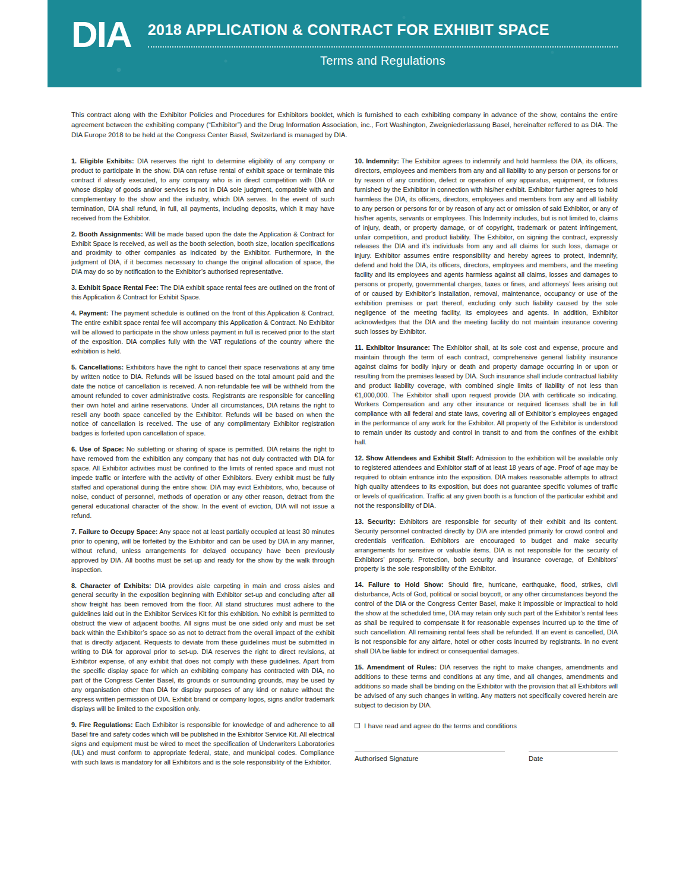DIA
2018 Application & Contract for Exhibit Space
Terms and Regulations
This contract along with the Exhibitor Policies and Procedures for Exhibitors booklet, which is furnished to each exhibiting company in advance of the show, contains the entire agreement between the exhibiting company (“Exhibitor”) and the Drug Information Association, inc., Fort Washington, Zweigniederlassung Basel, hereinafter reffered to as DIA. The DIA Europe 2018 to be held at the Congress Center Basel, Switzerland is managed by DIA.
1. Eligible Exhibits: DIA reserves the right to determine eligibility of any company or product to participate in the show. DIA can refuse rental of exhibit space or terminate this contract if already executed, to any company who is in direct competition with DIA or whose display of goods and/or services is not in DIA sole judgment, compatible with and complementary to the show and the industry, which DIA serves. In the event of such termination, DIA shall refund, in full, all payments, including deposits, which it may have received from the Exhibitor.
2. Booth Assignments: Will be made based upon the date the Application & Contract for Exhibit Space is received, as well as the booth selection, booth size, location specifications and proximity to other companies as indicated by the Exhibitor. Furthermore, in the judgment of DIA, if it becomes necessary to change the original allocation of space, the DIA may do so by notification to the Exhibitor’s authorised representative.
3. Exhibit Space Rental Fee: The DIA exhibit space rental fees are outlined on the front of this Application & Contract for Exhibit Space.
4. Payment: The payment schedule is outlined on the front of this Application & Contract. The entire exhibit space rental fee will accompany this Application & Contract. No Exhibitor will be allowed to participate in the show unless payment in full is received prior to the start of the exposition. DIA complies fully with the VAT regulations of the country where the exhibition is held.
5. Cancellations: Exhibitors have the right to cancel their space reservations at any time by written notice to DIA. Refunds will be issued based on the total amount paid and the date the notice of cancellation is received. A non-refundable fee will be withheld from the amount refunded to cover administrative costs. Registrants are responsible for cancelling their own hotel and airline reservations. Under all circumstances, DIA retains the right to resell any booth space cancelled by the Exhibitor. Refunds will be based on when the notice of cancellation is received. The use of any complimentary Exhibitor registration badges is forfeited upon cancellation of space.
6. Use of Space: No subletting or sharing of space is permitted. DIA retains the right to have removed from the exhibition any company that has not duly contracted with DIA for space. All Exhibitor activities must be confined to the limits of rented space and must not impede traffic or interfere with the activity of other Exhibitors. Every exhibit must be fully staffed and operational during the entire show. DIA may evict Exhibitors, who, because of noise, conduct of personnel, methods of operation or any other reason, detract from the general educational character of the show. In the event of eviction, DIA will not issue a refund.
7. Failure to Occupy Space: Any space not at least partially occupied at least 30 minutes prior to opening, will be forfeited by the Exhibitor and can be used by DIA in any manner, without refund, unless arrangements for delayed occupancy have been previously approved by DIA. All booths must be set-up and ready for the show by the walk through inspection.
8. Character of Exhibits: DIA provides aisle carpeting in main and cross aisles and general security in the exposition beginning with Exhibitor set-up and concluding after all show freight has been removed from the floor. All stand structures must adhere to the guidelines laid out in the Exhibitor Services Kit for this exhibition. No exhibit is permitted to obstruct the view of adjacent booths. All signs must be one sided only and must be set back within the Exhibitor’s space so as not to detract from the overall impact of the exhibit that is directly adjacent. Requests to deviate from these guidelines must be submitted in writing to DIA for approval prior to set-up. DIA reserves the right to direct revisions, at Exhibitor expense, of any exhibit that does not comply with these guidelines. Apart from the specific display space for which an exhibiting company has contracted with DIA, no part of the Congress Center Basel, its grounds or surrounding grounds, may be used by any organisation other than DIA for display purposes of any kind or nature without the express written permission of DIA. Exhibit brand or company logos, signs and/or trademark displays will be limited to the exposition only.
9. Fire Regulations: Each Exhibitor is responsible for knowledge of and adherence to all Basel fire and safety codes which will be published in the Exhibitor Service Kit. All electrical signs and equipment must be wired to meet the specification of Underwriters Laboratories (UL) and must conform to appropriate federal, state, and municipal codes. Compliance with such laws is mandatory for all Exhibitors and is the sole responsibility of the Exhibitor.
10. Indemnity: The Exhibitor agrees to indemnify and hold harmless the DIA, its officers, directors, employees and members from any and all liability to any person or persons for or by reason of any condition, defect or operation of any apparatus, equipment, or fixtures furnished by the Exhibitor in connection with his/her exhibit. Exhibitor further agrees to hold harmless the DIA, its officers, directors, employees and members from any and all liability to any person or persons for or by reason of any act or omission of said Exhibitor, or any of his/her agents, servants or employees. This Indemnity includes, but is not limited to, claims of injury, death, or property damage, or of copyright, trademark or patent infringement, unfair competition, and product liability. The Exhibitor, on signing the contract, expressly releases the DIA and it’s individuals from any and all claims for such loss, damage or injury. Exhibitor assumes entire responsibility and hereby agrees to protect, indemnify, defend and hold the DIA, its officers, directors, employees and members, and the meeting facility and its employees and agents harmless against all claims, losses and damages to persons or property, governmental charges, taxes or fines, and attorneys’ fees arising out of or caused by Exhibitor’s installation, removal, maintenance, occupancy or use of the exhibition premises or part thereof, excluding only such liability caused by the sole negligence of the meeting facility, its employees and agents. In addition, Exhibitor acknowledges that the DIA and the meeting facility do not maintain insurance covering such losses by Exhibitor.
11. Exhibitor Insurance: The Exhibitor shall, at its sole cost and expense, procure and maintain through the term of each contract, comprehensive general liability insurance against claims for bodily injury or death and property damage occurring in or upon or resulting from the premises leased by DIA. Such insurance shall include contractual liability and product liability coverage, with combined single limits of liability of not less than €1,000,000. The Exhibitor shall upon request provide DIA with certificate so indicating. Workers Compensation and any other insurance or required licenses shall be in full compliance with all federal and state laws, covering all of Exhibitor’s employees engaged in the performance of any work for the Exhibitor. All property of the Exhibitor is understood to remain under its custody and control in transit to and from the confines of the exhibit hall.
12. Show Attendees and Exhibit Staff: Admission to the exhibition will be available only to registered attendees and Exhibitor staff of at least 18 years of age. Proof of age may be required to obtain entrance into the exposition. DIA makes reasonable attempts to attract high quality attendees to its exposition, but does not guarantee specific volumes of traffic or levels of qualification. Traffic at any given booth is a function of the particular exhibit and not the responsibility of DIA.
13. Security: Exhibitors are responsible for security of their exhibit and its content. Security personnel contracted directly by DIA are intended primarily for crowd control and credentials verification. Exhibitors are encouraged to budget and make security arrangements for sensitive or valuable items. DIA is not responsible for the security of Exhibitors’ property. Protection, both security and insurance coverage, of Exhibitors’ property is the sole responsibility of the Exhibitor.
14. Failure to Hold Show: Should fire, hurricane, earthquake, flood, strikes, civil disturbance, Acts of God, political or social boycott, or any other circumstances beyond the control of the DIA or the Congress Center Basel, make it impossible or impractical to hold the show at the scheduled time, DIA may retain only such part of the Exhibitor’s rental fees as shall be required to compensate it for reasonable expenses incurred up to the time of such cancellation. All remaining rental fees shall be refunded. If an event is cancelled, DIA is not responsible for any airfare, hotel or other costs incurred by registrants. In no event shall DIA be liable for indirect or consequential damages.
15. Amendment of Rules: DIA reserves the right to make changes, amendments and additions to these terms and conditions at any time, and all changes, amendments and additions so made shall be binding on the Exhibitor with the provision that all Exhibitors will be advised of any such changes in writing. Any matters not specifically covered herein are subject to decision by DIA.
I have read and agree do the terms and conditions
Authorised Signature
Date